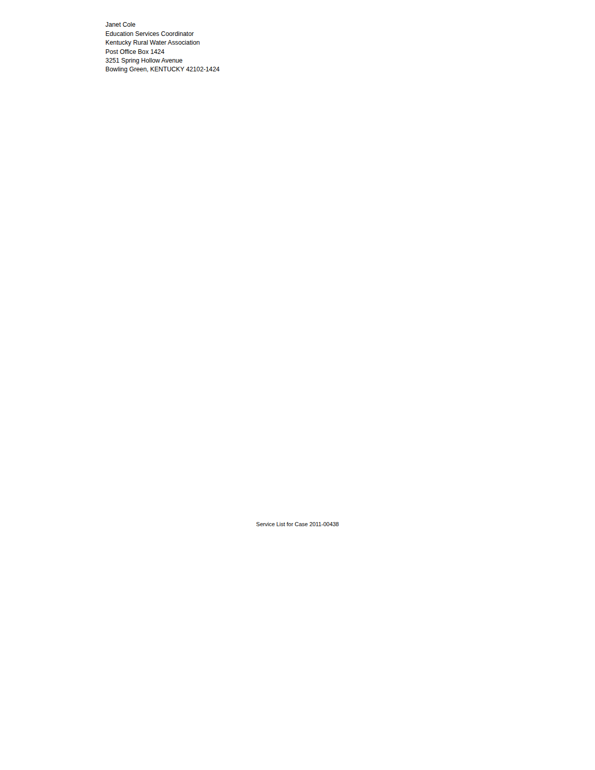Janet Cole Education Services Coordinator Kentucky Rural Water Association Post Office Box 1424 3251 Spring Hollow Avenue Bowling Green, KENTUCKY 42102-1424
Service List for Case 2011-00438